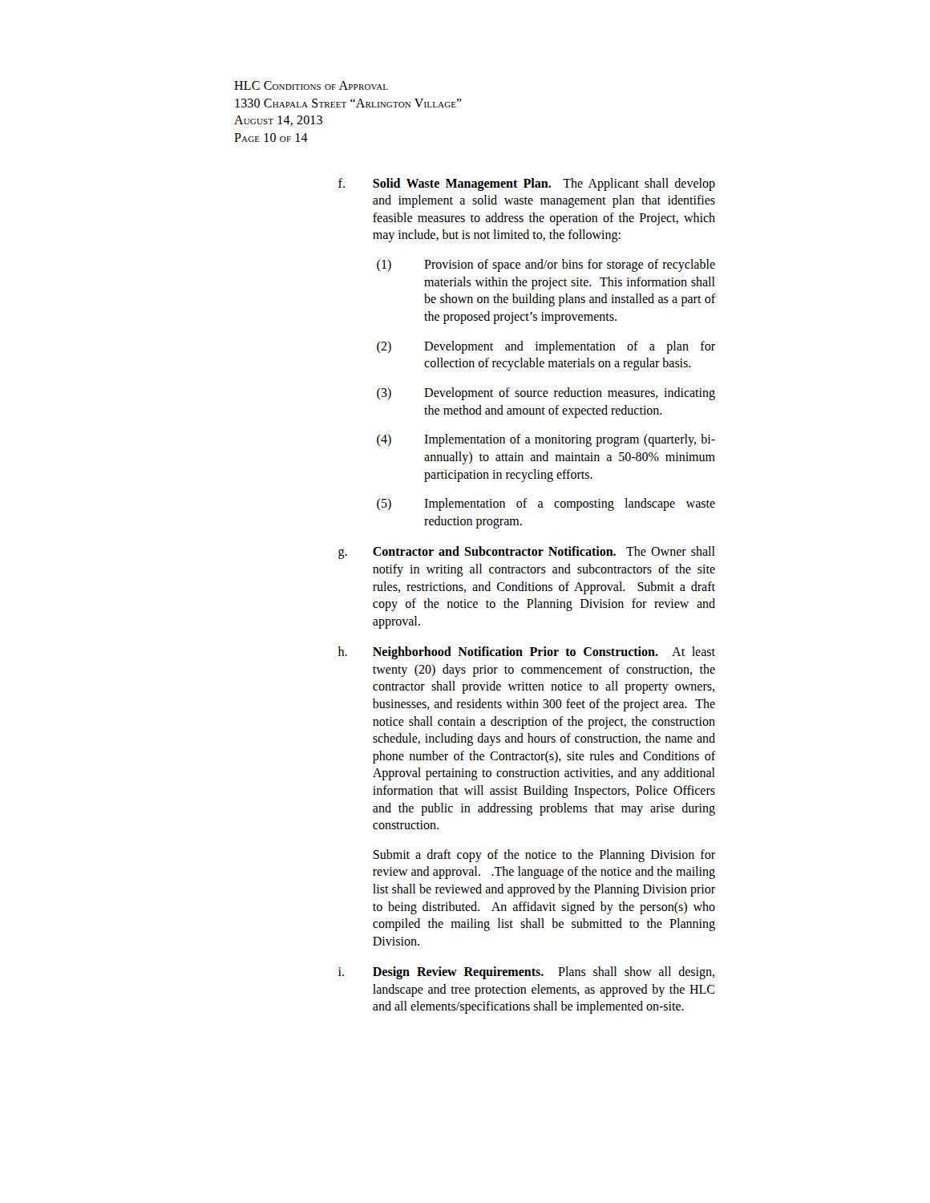HLC Conditions of Approval
1330 Chapala Street “Arlington Village”
August 14, 2013
Page 10 of 14
f.
Solid Waste Management Plan. The Applicant shall develop and implement a solid waste management plan that identifies feasible measures to address the operation of the Project, which may include, but is not limited to, the following:
(1)
Provision of space and/or bins for storage of recyclable materials within the project site. This information shall be shown on the building plans and installed as a part of the proposed project’s improvements.
(2)
Development and implementation of a plan for collection of recyclable materials on a regular basis.
(3)
Development of source reduction measures, indicating the method and amount of expected reduction.
(4)
Implementation of a monitoring program (quarterly, bi-annually) to attain and maintain a 50-80% minimum participation in recycling efforts.
(5)
Implementation of a composting landscape waste reduction program.
g.
Contractor and Subcontractor Notification. The Owner shall notify in writing all contractors and subcontractors of the site rules, restrictions, and Conditions of Approval. Submit a draft copy of the notice to the Planning Division for review and approval.
h.
Neighborhood Notification Prior to Construction. At least twenty (20) days prior to commencement of construction, the contractor shall provide written notice to all property owners, businesses, and residents within 300 feet of the project area. The notice shall contain a description of the project, the construction schedule, including days and hours of construction, the name and phone number of the Contractor(s), site rules and Conditions of Approval pertaining to construction activities, and any additional information that will assist Building Inspectors, Police Officers and the public in addressing problems that may arise during construction.
Submit a draft copy of the notice to the Planning Division for review and approval. .The language of the notice and the mailing list shall be reviewed and approved by the Planning Division prior to being distributed. An affidavit signed by the person(s) who compiled the mailing list shall be submitted to the Planning Division.
i.
Design Review Requirements. Plans shall show all design, landscape and tree protection elements, as approved by the HLC and all elements/specifications shall be implemented on-site.